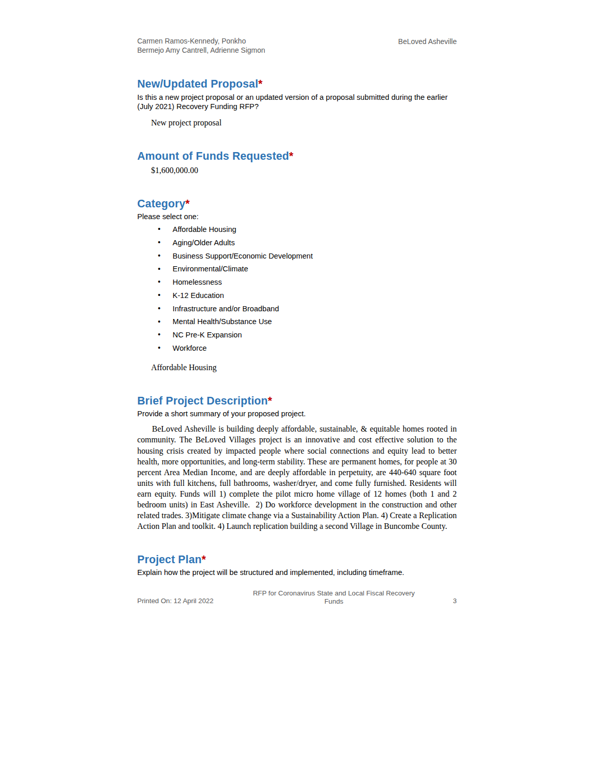Carmen Ramos-Kennedy, Ponkho
Bermejo Amy Cantrell, Adrienne Sigmon
BeLoved Asheville
New/Updated Proposal*
Is this a new project proposal or an updated version of a proposal submitted during the earlier (July 2021) Recovery Funding RFP?
New project proposal
Amount of Funds Requested*
$1,600,000.00
Category*
Please select one:
Affordable Housing
Aging/Older Adults
Business Support/Economic Development
Environmental/Climate
Homelessness
K-12 Education
Infrastructure and/or Broadband
Mental Health/Substance Use
NC Pre-K Expansion
Workforce
Affordable Housing
Brief Project Description*
Provide a short summary of your proposed project.
BeLoved Asheville is building deeply affordable, sustainable, & equitable homes rooted in community. The BeLoved Villages project is an innovative and cost effective solution to the housing crisis created by impacted people where social connections and equity lead to better health, more opportunities, and long-term stability. These are permanent homes, for people at 30 percent Area Median Income, and are deeply affordable in perpetuity, are 440-640 square foot units with full kitchens, full bathrooms, washer/dryer, and come fully furnished. Residents will earn equity. Funds will 1) complete the pilot micro home village of 12 homes (both 1 and 2 bedroom units) in East Asheville. 2) Do workforce development in the construction and other related trades. 3)Mitigate climate change via a Sustainability Action Plan. 4) Create a Replication Action Plan and toolkit. 4) Launch replication building a second Village in Buncombe County.
Project Plan*
Explain how the project will be structured and implemented, including timeframe.
Printed On: 12 April 2022
RFP for Coronavirus State and Local Fiscal Recovery
Funds
3